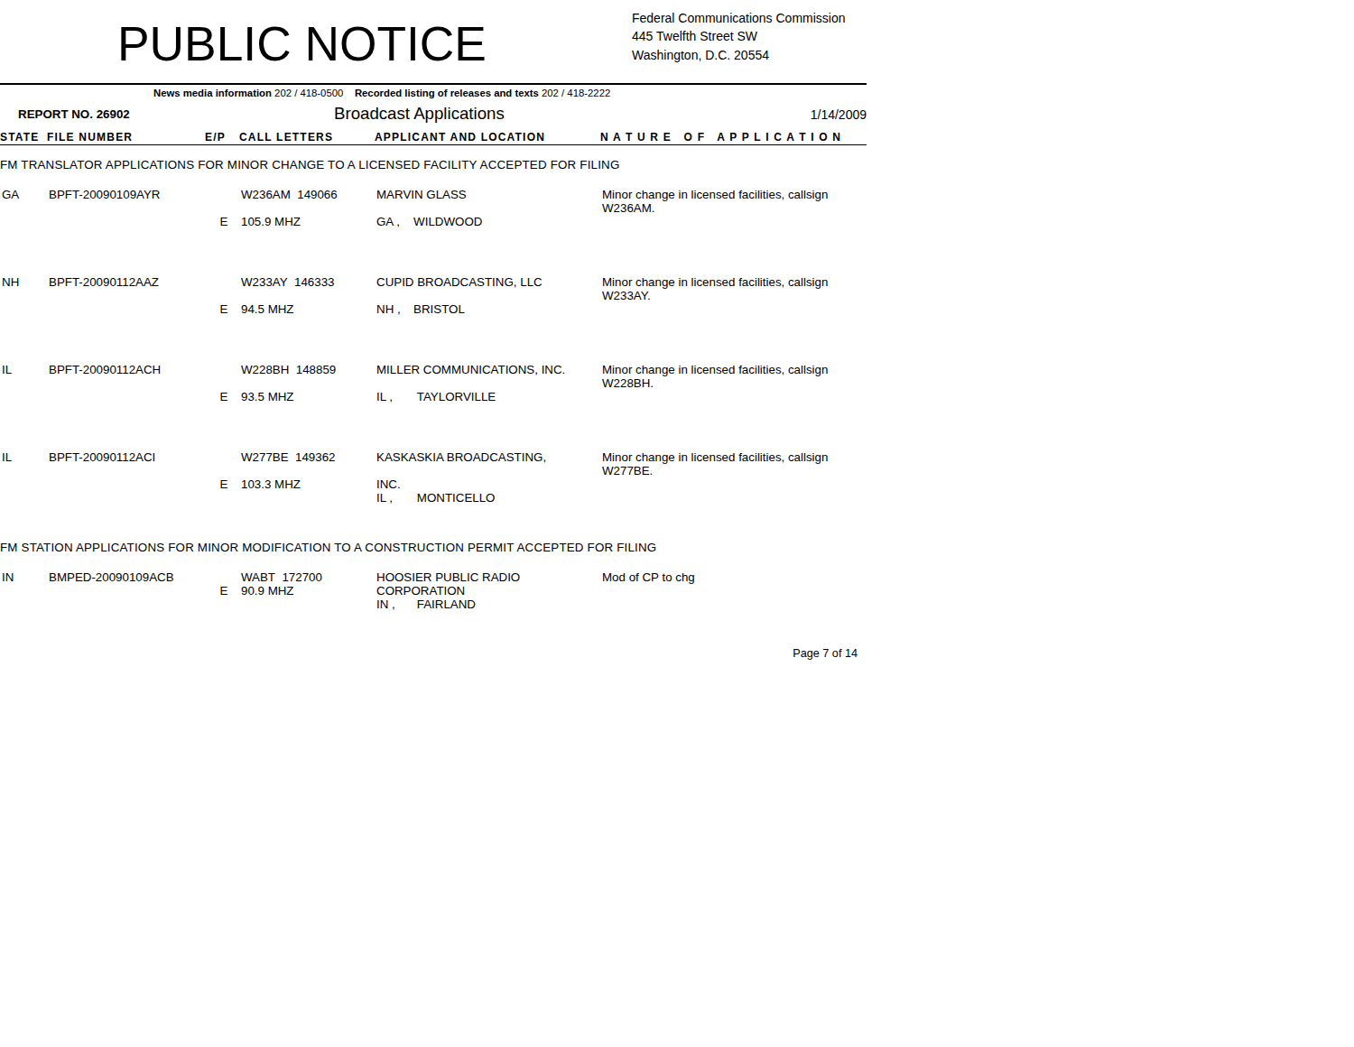PUBLIC NOTICE
Federal Communications Commission
445 Twelfth Street SW
Washington, D.C. 20554
News media information 202 / 418-0500 Recorded listing of releases and texts 202 / 418-2222
REPORT NO. 26902 Broadcast Applications 1/14/2009
| STATE | FILE NUMBER | E/P | CALL LETTERS | APPLICANT AND LOCATION | N A T U R E O F A P P L I C A T I O N |
FM TRANSLATOR APPLICATIONS FOR MINOR CHANGE TO A LICENSED FACILITY ACCEPTED FOR FILING
| GA | BPFT-20090109AYR | | W236AM 149066 | MARVIN GLASS | Minor change in licensed facilities, callsign W236AM. |
| | | E | 105.9 MHZ | GA , WILDWOOD | |
| NH | BPFT-20090112AAZ | | W233AY 146333 | CUPID BROADCASTING, LLC | Minor change in licensed facilities, callsign W233AY. |
| | | E | 94.5 MHZ | NH , BRISTOL | |
| IL | BPFT-20090112ACH | | W228BH 148859 | MILLER COMMUNICATIONS, INC. | Minor change in licensed facilities, callsign W228BH. |
| | | E | 93.5 MHZ | IL , TAYLORVILLE | |
| IL | BPFT-20090112ACI | | W277BE 149362 | KASKASKIA BROADCASTING, | Minor change in licensed facilities, callsign W277BE. |
| | | E | 103.3 MHZ | INC. | |
| | | | | IL , MONTICELLO | |
FM STATION APPLICATIONS FOR MINOR MODIFICATION TO A CONSTRUCTION PERMIT ACCEPTED FOR FILING
| IN | BMPED-20090109ACB | | WABT 172700 | HOOSIER PUBLIC RADIO | Mod of CP to chg |
| | | E | 90.9 MHZ | CORPORATION | |
| | | | | IN , FAIRLAND | |
Page 7 of 14